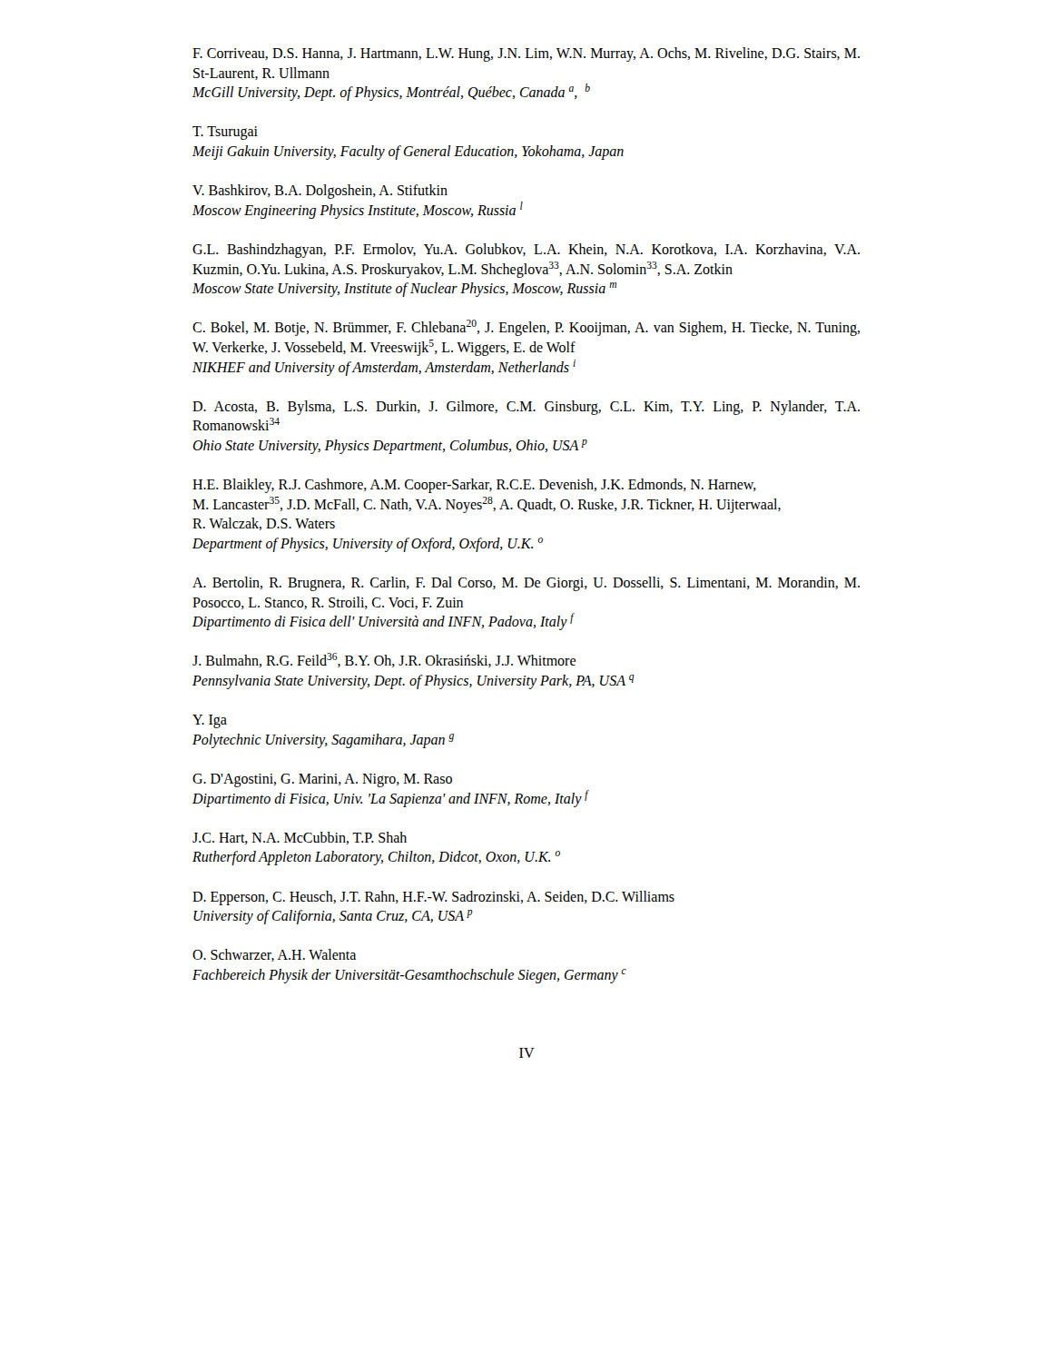F. Corriveau, D.S. Hanna, J. Hartmann, L.W. Hung, J.N. Lim, W.N. Murray, A. Ochs, M. Riveline, D.G. Stairs, M. St-Laurent, R. Ullmann
McGill University, Dept. of Physics, Montréal, Québec, Canada a, b
T. Tsurugai
Meiji Gakuin University, Faculty of General Education, Yokohama, Japan
V. Bashkirov, B.A. Dolgoshein, A. Stifutkin
Moscow Engineering Physics Institute, Moscow, Russia l
G.L. Bashindzhagyan, P.F. Ermolov, Yu.A. Golubkov, L.A. Khein, N.A. Korotkova, I.A. Korzhavina, V.A. Kuzmin, O.Yu. Lukina, A.S. Proskuryakov, L.M. Shcheglova33, A.N. Solomin33, S.A. Zotkin
Moscow State University, Institute of Nuclear Physics, Moscow, Russia m
C. Bokel, M. Botje, N. Brümmer, F. Chlebana20, J. Engelen, P. Kooijman, A. van Sighem, H. Tiecke, N. Tuning, W. Verkerke, J. Vossebeld, M. Vreeswijk5, L. Wiggers, E. de Wolf
NIKHEF and University of Amsterdam, Amsterdam, Netherlands i
D. Acosta, B. Bylsma, L.S. Durkin, J. Gilmore, C.M. Ginsburg, C.L. Kim, T.Y. Ling, P. Nylander, T.A. Romanowski34
Ohio State University, Physics Department, Columbus, Ohio, USA p
H.E. Blaikley, R.J. Cashmore, A.M. Cooper-Sarkar, R.C.E. Devenish, J.K. Edmonds, N. Harnew,
M. Lancaster35, J.D. McFall, C. Nath, V.A. Noyes28, A. Quadt, O. Ruske, J.R. Tickner, H. Uijterwaal,
R. Walczak, D.S. Waters
Department of Physics, University of Oxford, Oxford, U.K. o
A. Bertolin, R. Brugnera, R. Carlin, F. Dal Corso, M. De Giorgi, U. Dosselli, S. Limentani, M. Morandin, M. Posocco, L. Stanco, R. Stroili, C. Voci, F. Zuin
Dipartimento di Fisica dell' Università and INFN, Padova, Italy f
J. Bulmahn, R.G. Feild36, B.Y. Oh, J.R. Okrasiński, J.J. Whitmore
Pennsylvania State University, Dept. of Physics, University Park, PA, USA q
Y. Iga
Polytechnic University, Sagamihara, Japan g
G. D'Agostini, G. Marini, A. Nigro, M. Raso
Dipartimento di Fisica, Univ. 'La Sapienza' and INFN, Rome, Italy f
J.C. Hart, N.A. McCubbin, T.P. Shah
Rutherford Appleton Laboratory, Chilton, Didcot, Oxon, U.K. o
D. Epperson, C. Heusch, J.T. Rahn, H.F.-W. Sadrozinski, A. Seiden, D.C. Williams
University of California, Santa Cruz, CA, USA p
O. Schwarzer, A.H. Walenta
Fachbereich Physik der Universität-Gesamthochschule Siegen, Germany c
IV